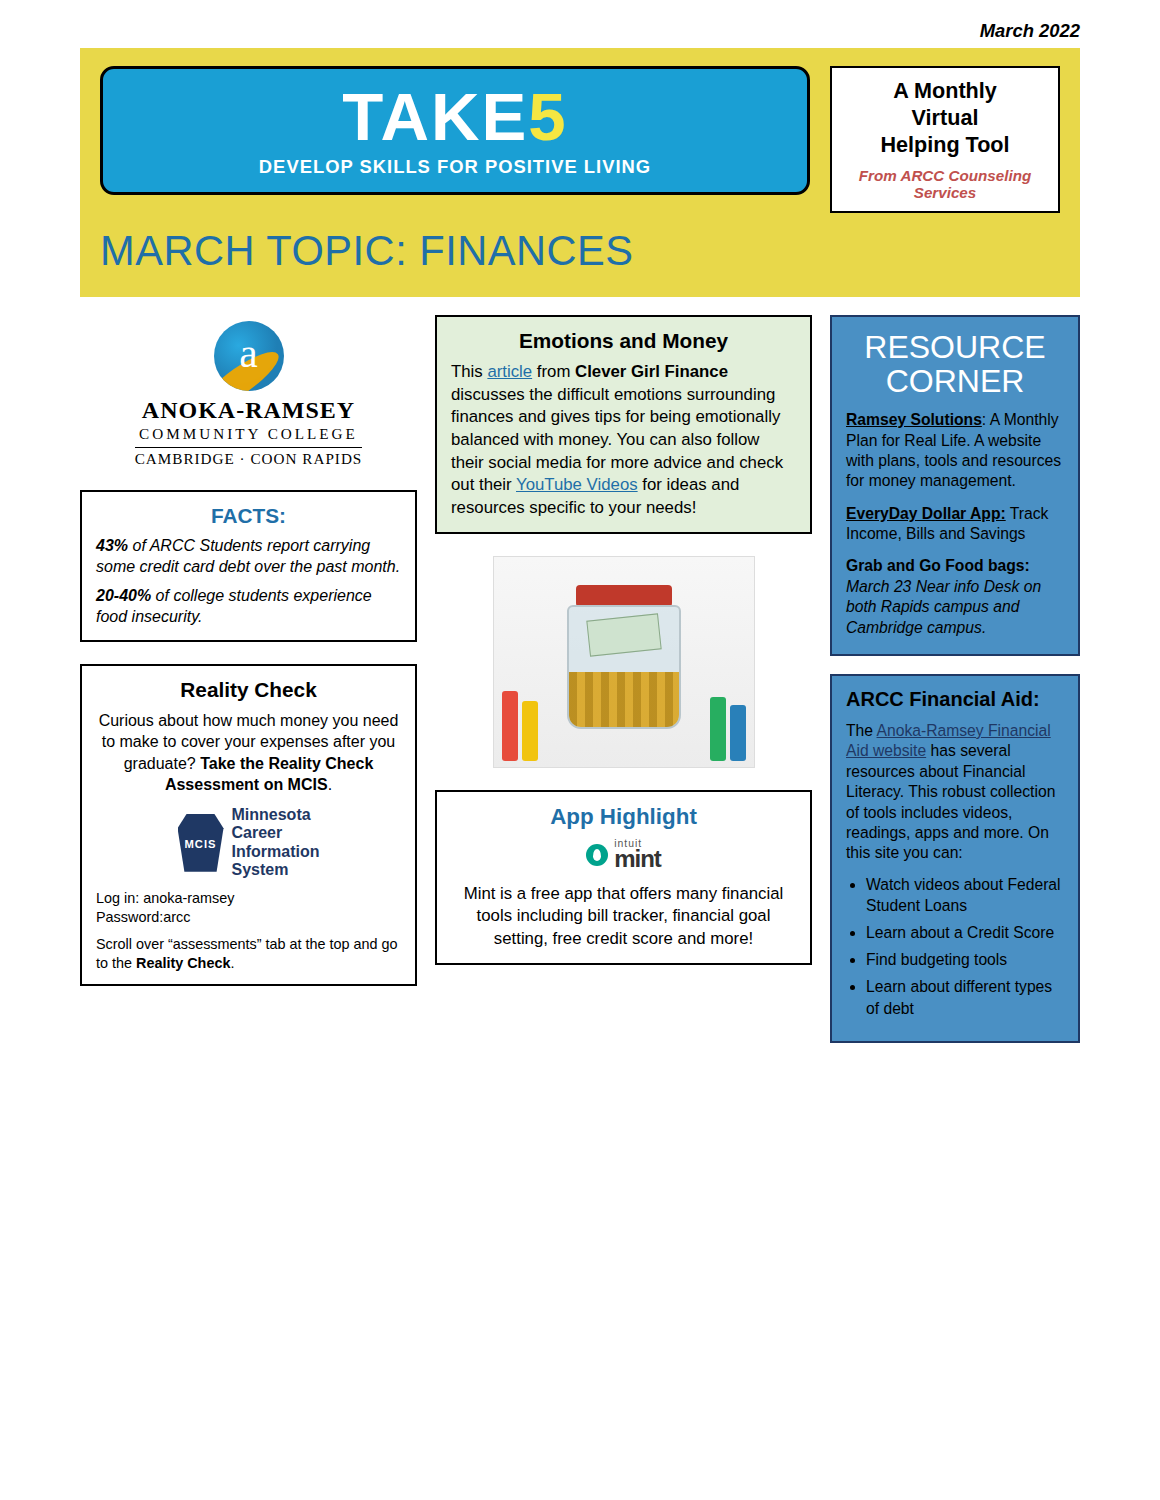March 2022
TAKE5
DEVELOP SKILLS FOR POSITIVE LIVING
A Monthly
Virtual
Helping Tool
From ARCC Counseling Services
MARCH TOPIC: FINANCES
ANOKA-RAMSEY
COMMUNITY COLLEGE
CAMBRIDGE · COON RAPIDS
FACTS:
43% of ARCC Students report carrying some credit card debt over the past month.
20-40% of college students experience food insecurity.
Reality Check
Curious about how much money you need to make to cover your expenses after you graduate? Take the Reality Check Assessment on MCIS.
MCIS
Minnesota
Career
Information
System
Log in: anoka-ramsey
Password:arcc
Scroll over “assessments” tab at the top and go to the Reality Check.
Emotions and Money
This article from Clever Girl Finance discusses the difficult emotions surrounding finances and gives tips for being emotionally balanced with money. You can also follow their social media for more advice and check out their YouTube Videos for ideas and resources specific to your needs!
App Highlight
intuit mint
Mint is a free app that offers many financial tools including bill tracker, financial goal setting, free credit score and more!
RESOURCE CORNER
Ramsey Solutions: A Monthly Plan for Real Life. A website with plans, tools and resources for money management.
EveryDay Dollar App: Track Income, Bills and Savings
Grab and Go Food bags: March 23 Near info Desk on both Rapids campus and Cambridge campus.
ARCC Financial Aid:
The Anoka-Ramsey Financial Aid website has several resources about Financial Literacy. This robust collection of tools includes videos, readings, apps and more. On this site you can:
Watch videos about Federal Student Loans
Learn about a Credit Score
Find budgeting tools
Learn about different types of debt